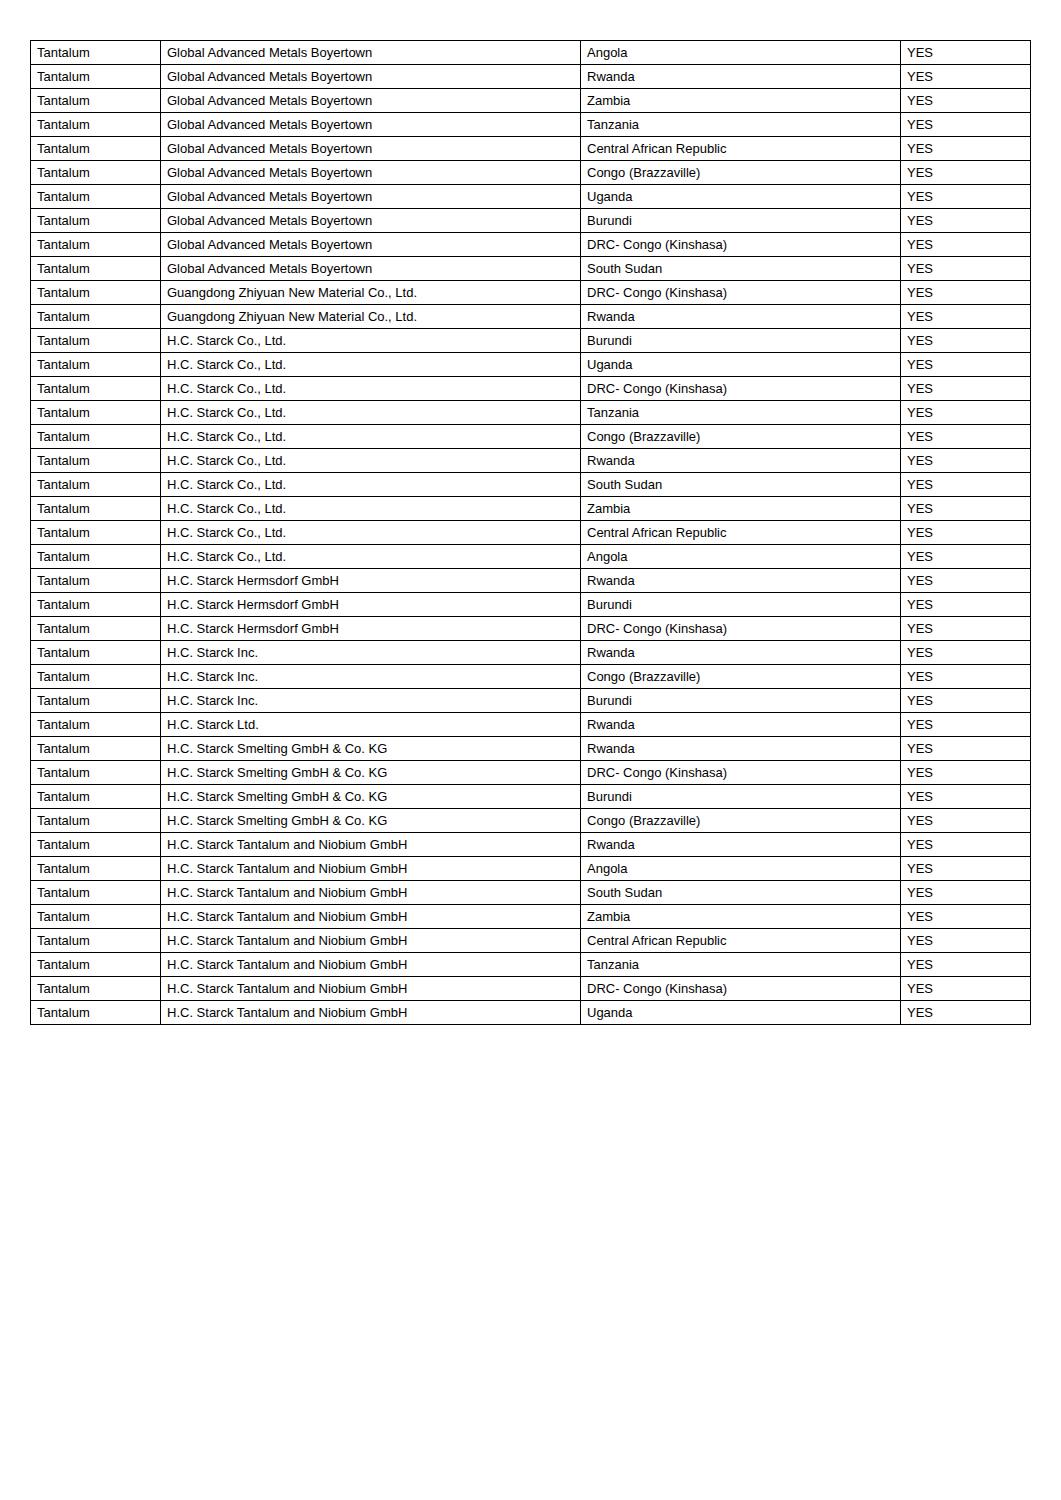| Tantalum | Global Advanced Metals Boyertown | Angola | YES |
| Tantalum | Global Advanced Metals Boyertown | Rwanda | YES |
| Tantalum | Global Advanced Metals Boyertown | Zambia | YES |
| Tantalum | Global Advanced Metals Boyertown | Tanzania | YES |
| Tantalum | Global Advanced Metals Boyertown | Central African Republic | YES |
| Tantalum | Global Advanced Metals Boyertown | Congo (Brazzaville) | YES |
| Tantalum | Global Advanced Metals Boyertown | Uganda | YES |
| Tantalum | Global Advanced Metals Boyertown | Burundi | YES |
| Tantalum | Global Advanced Metals Boyertown | DRC- Congo (Kinshasa) | YES |
| Tantalum | Global Advanced Metals Boyertown | South Sudan | YES |
| Tantalum | Guangdong Zhiyuan New Material Co., Ltd. | DRC- Congo (Kinshasa) | YES |
| Tantalum | Guangdong Zhiyuan New Material Co., Ltd. | Rwanda | YES |
| Tantalum | H.C. Starck Co., Ltd. | Burundi | YES |
| Tantalum | H.C. Starck Co., Ltd. | Uganda | YES |
| Tantalum | H.C. Starck Co., Ltd. | DRC- Congo (Kinshasa) | YES |
| Tantalum | H.C. Starck Co., Ltd. | Tanzania | YES |
| Tantalum | H.C. Starck Co., Ltd. | Congo (Brazzaville) | YES |
| Tantalum | H.C. Starck Co., Ltd. | Rwanda | YES |
| Tantalum | H.C. Starck Co., Ltd. | South Sudan | YES |
| Tantalum | H.C. Starck Co., Ltd. | Zambia | YES |
| Tantalum | H.C. Starck Co., Ltd. | Central African Republic | YES |
| Tantalum | H.C. Starck Co., Ltd. | Angola | YES |
| Tantalum | H.C. Starck Hermsdorf GmbH | Rwanda | YES |
| Tantalum | H.C. Starck Hermsdorf GmbH | Burundi | YES |
| Tantalum | H.C. Starck Hermsdorf GmbH | DRC- Congo (Kinshasa) | YES |
| Tantalum | H.C. Starck Inc. | Rwanda | YES |
| Tantalum | H.C. Starck Inc. | Congo (Brazzaville) | YES |
| Tantalum | H.C. Starck Inc. | Burundi | YES |
| Tantalum | H.C. Starck Ltd. | Rwanda | YES |
| Tantalum | H.C. Starck Smelting GmbH & Co. KG | Rwanda | YES |
| Tantalum | H.C. Starck Smelting GmbH & Co. KG | DRC- Congo (Kinshasa) | YES |
| Tantalum | H.C. Starck Smelting GmbH & Co. KG | Burundi | YES |
| Tantalum | H.C. Starck Smelting GmbH & Co. KG | Congo (Brazzaville) | YES |
| Tantalum | H.C. Starck Tantalum and Niobium GmbH | Rwanda | YES |
| Tantalum | H.C. Starck Tantalum and Niobium GmbH | Angola | YES |
| Tantalum | H.C. Starck Tantalum and Niobium GmbH | South Sudan | YES |
| Tantalum | H.C. Starck Tantalum and Niobium GmbH | Zambia | YES |
| Tantalum | H.C. Starck Tantalum and Niobium GmbH | Central African Republic | YES |
| Tantalum | H.C. Starck Tantalum and Niobium GmbH | Tanzania | YES |
| Tantalum | H.C. Starck Tantalum and Niobium GmbH | DRC- Congo (Kinshasa) | YES |
| Tantalum | H.C. Starck Tantalum and Niobium GmbH | Uganda | YES |